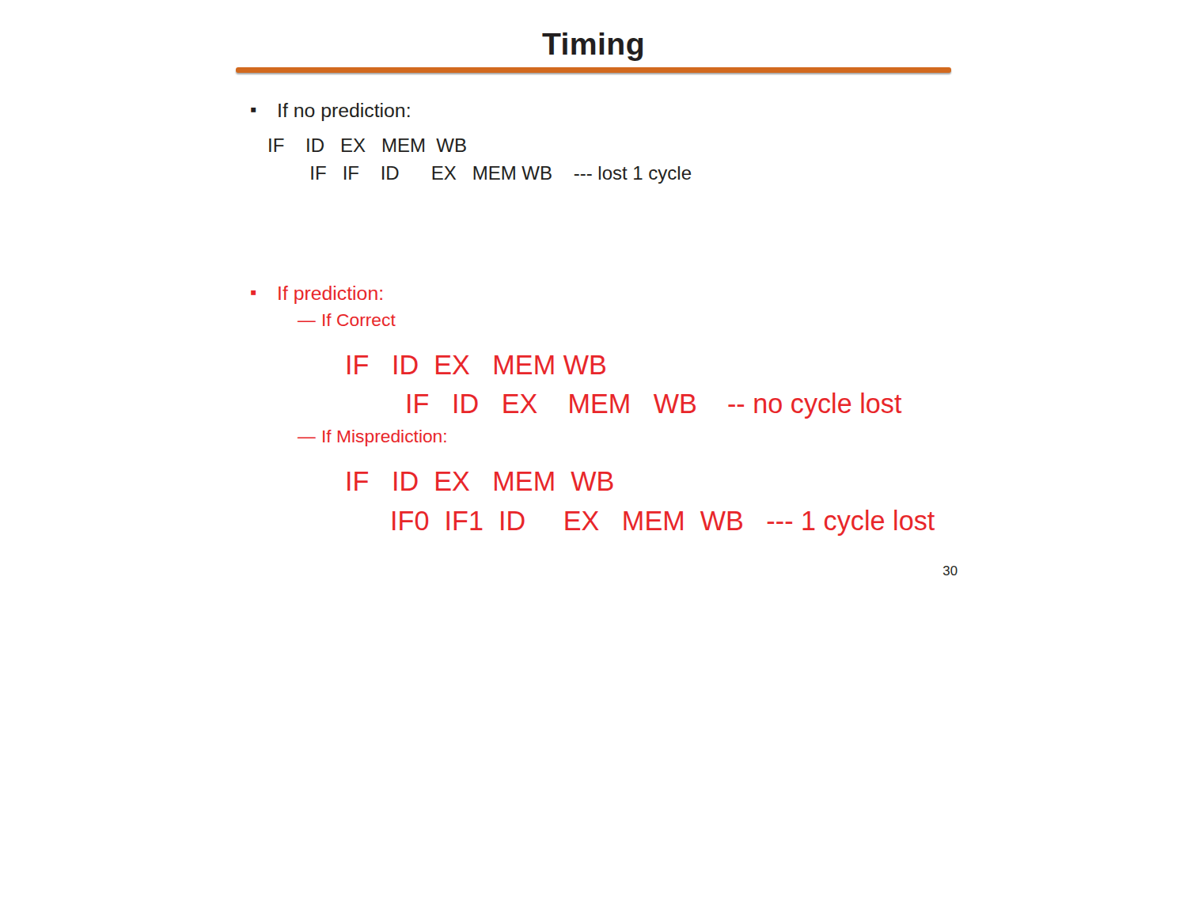Timing
If no prediction:
IF ID EX MEM WB IF IF ID EX MEM WB --- lost 1 cycle
If prediction:
If Correct
IF ID EX MEM WB IF ID EX MEM WB -- no cycle lost
If Misprediction:
IF ID EX MEM WB IF0 IF1 ID EX MEM WB --- 1 cycle lost
30